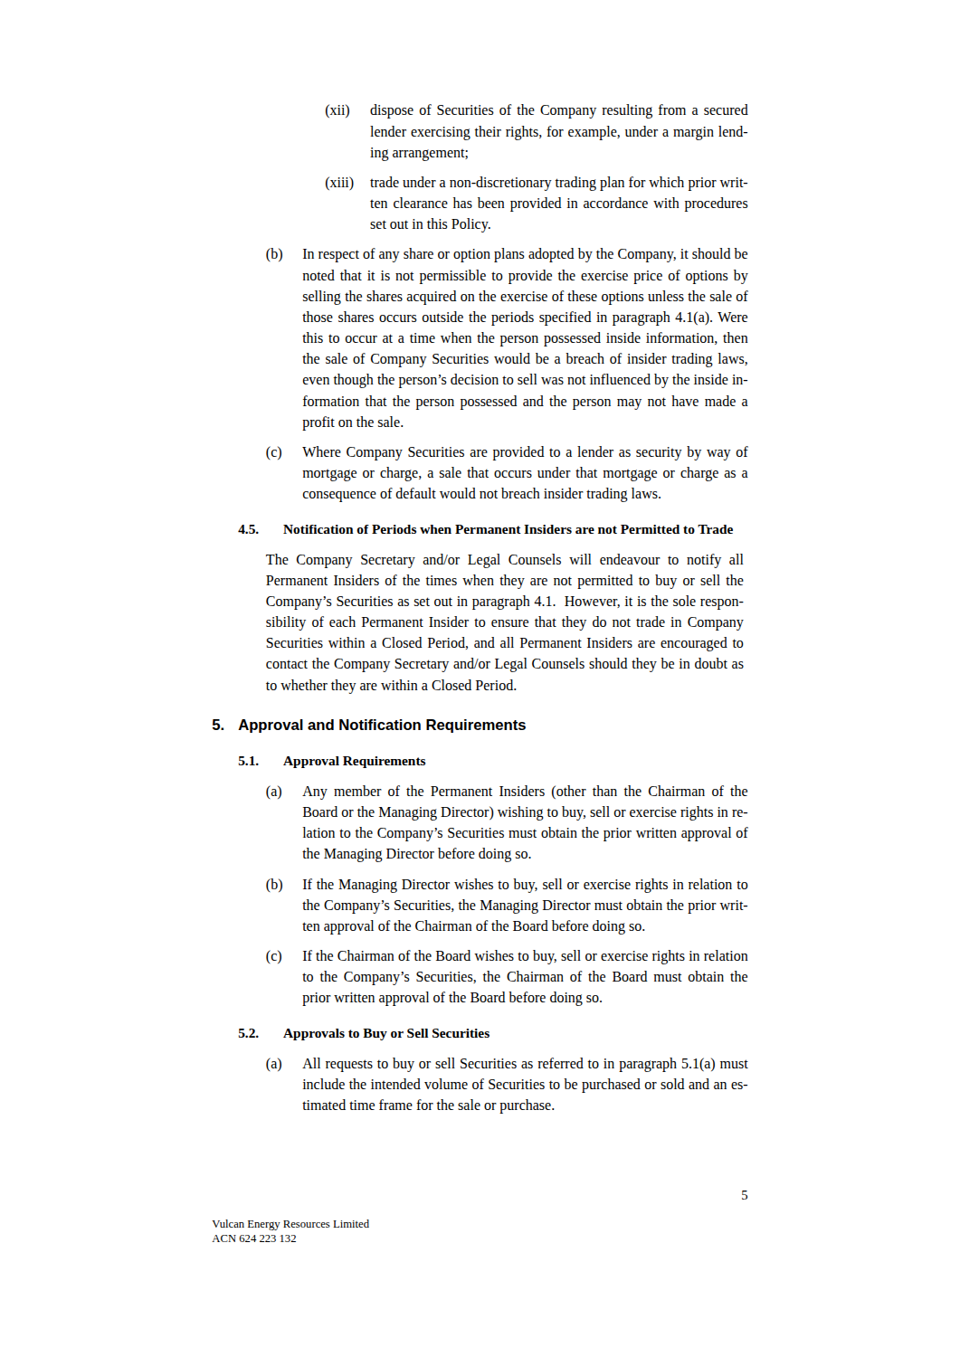(xii)
dispose of Securities of the Company resulting from a secured lender exercising their rights, for example, under a margin lending arrangement;
(xiii)
trade under a non-discretionary trading plan for which prior written clearance has been provided in accordance with procedures set out in this Policy.
(b)
In respect of any share or option plans adopted by the Company, it should be noted that it is not permissible to provide the exercise price of options by selling the shares acquired on the exercise of these options unless the sale of those shares occurs outside the periods specified in paragraph 4.1(a). Were this to occur at a time when the person possessed inside information, then the sale of Company Securities would be a breach of insider trading laws, even though the person’s decision to sell was not influenced by the inside information that the person possessed and the person may not have made a profit on the sale.
(c)
Where Company Securities are provided to a lender as security by way of mortgage or charge, a sale that occurs under that mortgage or charge as a consequence of default would not breach insider trading laws.
4.5. Notification of Periods when Permanent Insiders are not Permitted to Trade
The Company Secretary and/or Legal Counsels will endeavour to notify all Permanent Insiders of the times when they are not permitted to buy or sell the Company’s Securities as set out in paragraph 4.1. However, it is the sole responsibility of each Permanent Insider to ensure that they do not trade in Company Securities within a Closed Period, and all Permanent Insiders are encouraged to contact the Company Secretary and/or Legal Counsels should they be in doubt as to whether they are within a Closed Period.
5. Approval and Notification Requirements
5.1. Approval Requirements
(a)
Any member of the Permanent Insiders (other than the Chairman of the Board or the Managing Director) wishing to buy, sell or exercise rights in relation to the Company’s Securities must obtain the prior written approval of the Managing Director before doing so.
(b)
If the Managing Director wishes to buy, sell or exercise rights in relation to the Company’s Securities, the Managing Director must obtain the prior written approval of the Chairman of the Board before doing so.
(c)
If the Chairman of the Board wishes to buy, sell or exercise rights in relation to the Company’s Securities, the Chairman of the Board must obtain the prior written approval of the Board before doing so.
5.2. Approvals to Buy or Sell Securities
(a)
All requests to buy or sell Securities as referred to in paragraph 5.1(a) must include the intended volume of Securities to be purchased or sold and an estimated time frame for the sale or purchase.
5
Vulcan Energy Resources Limited
ACN 624 223 132